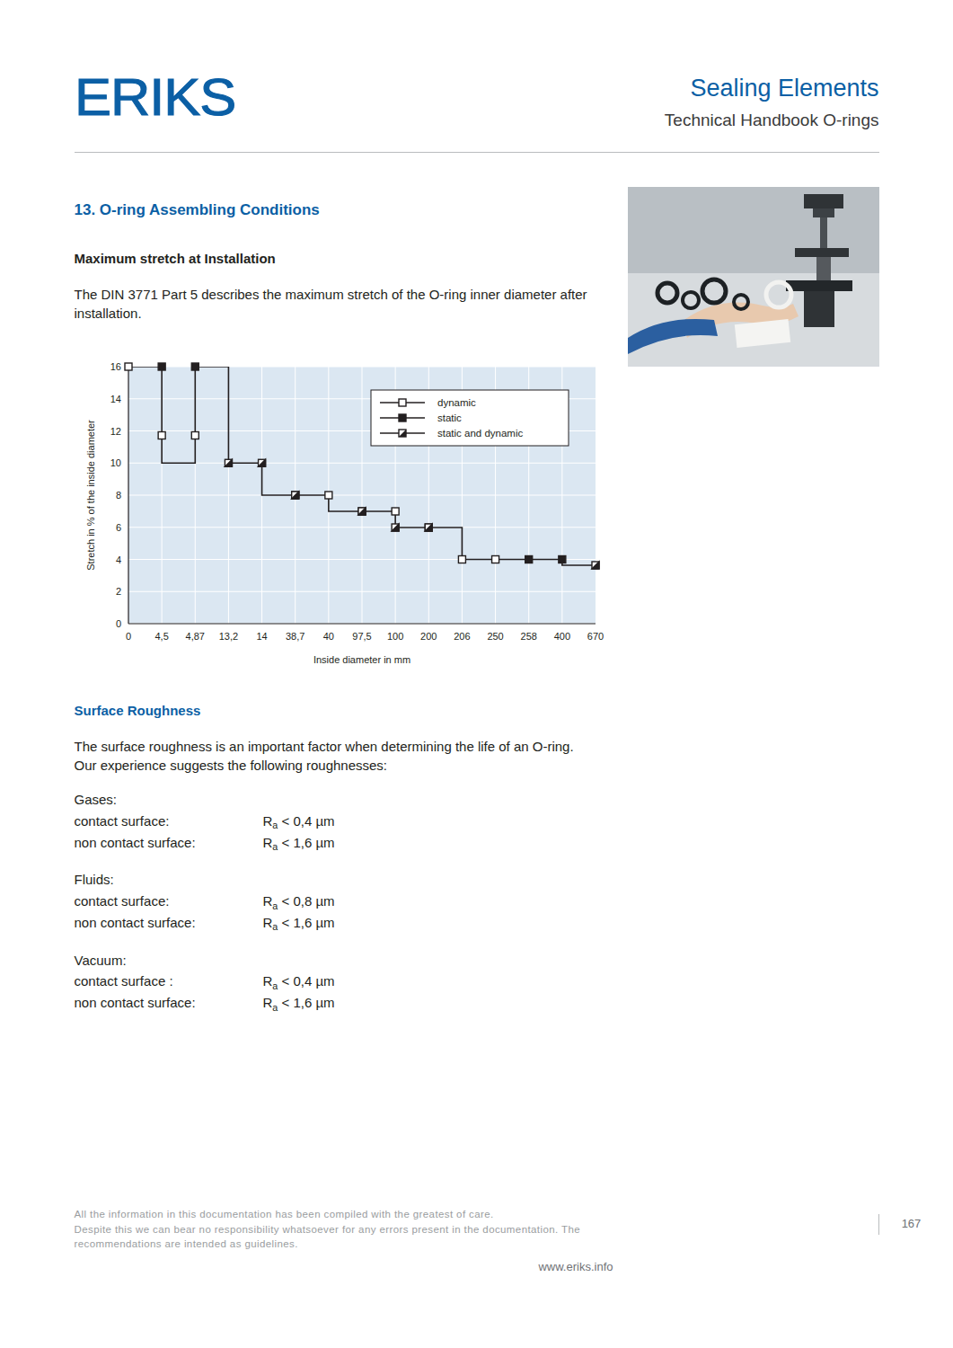ERIKS
Sealing Elements
Technical Handbook O-rings
13. O-ring Assembling Conditions
Maximum stretch at Installation
The DIN 3771 Part 5 describes the maximum stretch of the O-ring inner diameter after installation.
0 2 4 6 8 10 12 14 16 Stretch in % of the inside diameter 0 4,5 4,87 13,2 14 38,7 40 97,5 100 200 206 250 258 400 670 Inside diameter in mm dynamic static static and dynamic
Surface Roughness
The surface roughness is an important factor when determining the life of an O-ring.
Our experience suggests the following roughnesses:
Gases:
| contact surface: | R a < 0,4 µm |
| non contact surface: | R a < 1,6 µm |
Fluids:
| contact surface: | R a < 0,8 µm |
| non contact surface: | R a < 1,6 µm |
Vacuum:
| contact surface : | R a < 0,4 µm |
| non contact surface: | R a < 1,6 µm |
167
All the information in this documentation has been compiled with the greatest of care.
Despite this we can bear no responsibility whatsoever for any errors present in the documentation. The recommendations are intended as guidelines.
www.eriks.info